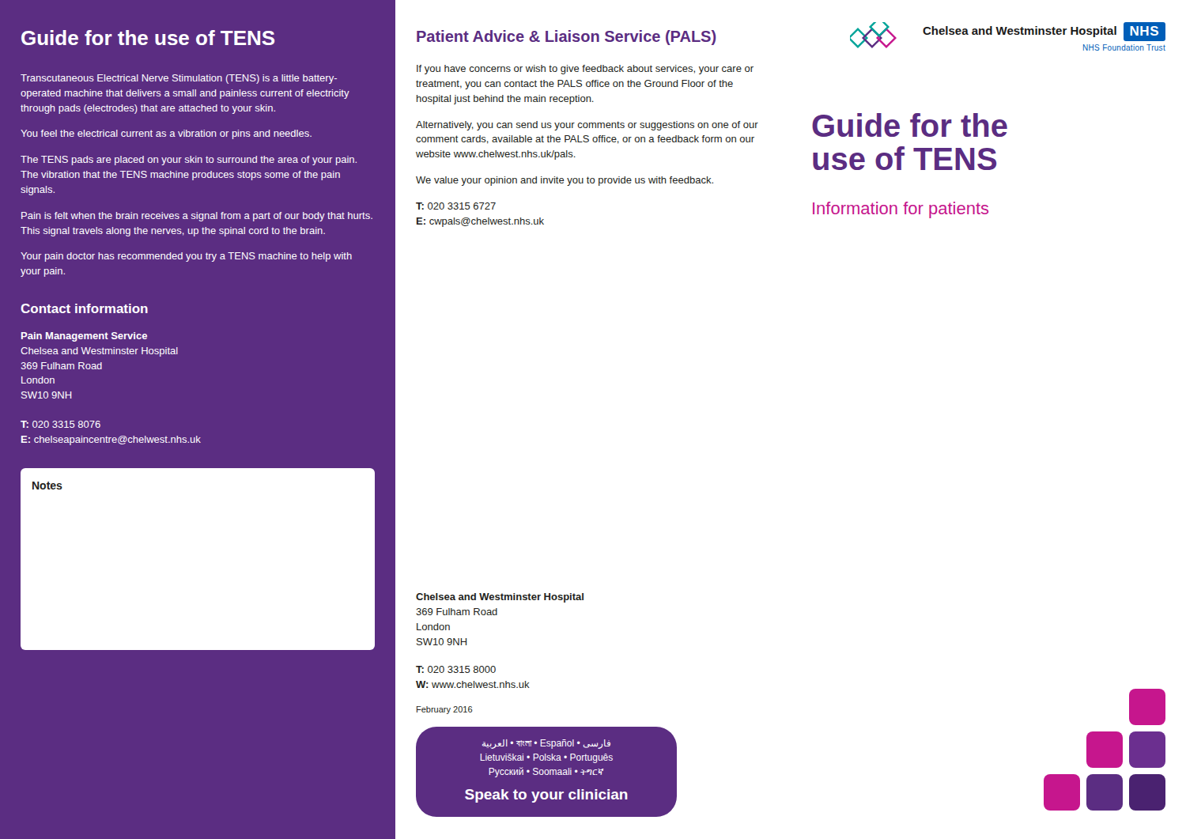Guide for the use of TENS
Transcutaneous Electrical Nerve Stimulation (TENS) is a little battery-operated machine that delivers a small and painless current of electricity through pads (electrodes) that are attached to your skin.
You feel the electrical current as a vibration or pins and needles.
The TENS pads are placed on your skin to surround the area of your pain. The vibration that the TENS machine produces stops some of the pain signals.
Pain is felt when the brain receives a signal from a part of our body that hurts. This signal travels along the nerves, up the spinal cord to the brain.
Your pain doctor has recommended you try a TENS machine to help with your pain.
Contact information
Pain Management Service Chelsea and Westminster Hospital 369 Fulham Road London SW10 9NH
T: 020 3315 8076 E: chelseapaincentre@chelwest.nhs.uk
Notes
Patient Advice & Liaison Service (PALS)
If you have concerns or wish to give feedback about services, your care or treatment, you can contact the PALS office on the Ground Floor of the hospital just behind the main reception.
Alternatively, you can send us your comments or suggestions on one of our comment cards, available at the PALS office, or on a feedback form on our website www.chelwest.nhs.uk/pals.
We value your opinion and invite you to provide us with feedback.
T: 020 3315 6727
E: cwpals@chelwest.nhs.uk
Chelsea and Westminster Hospital
369 Fulham Road
London
SW10 9NH
T: 020 3315 8000
W: www.chelwest.nhs.uk
February 2016
العربية • বাংলা • Español • فارسی
Lietuviškai • Polska • Português
Русский • Soomaali • ትግርኛ
Speak to your clinician
Chelsea and Westminster HospitalNHS NHS Foundation Trust
Guide for the
use of TENS
Information for patients